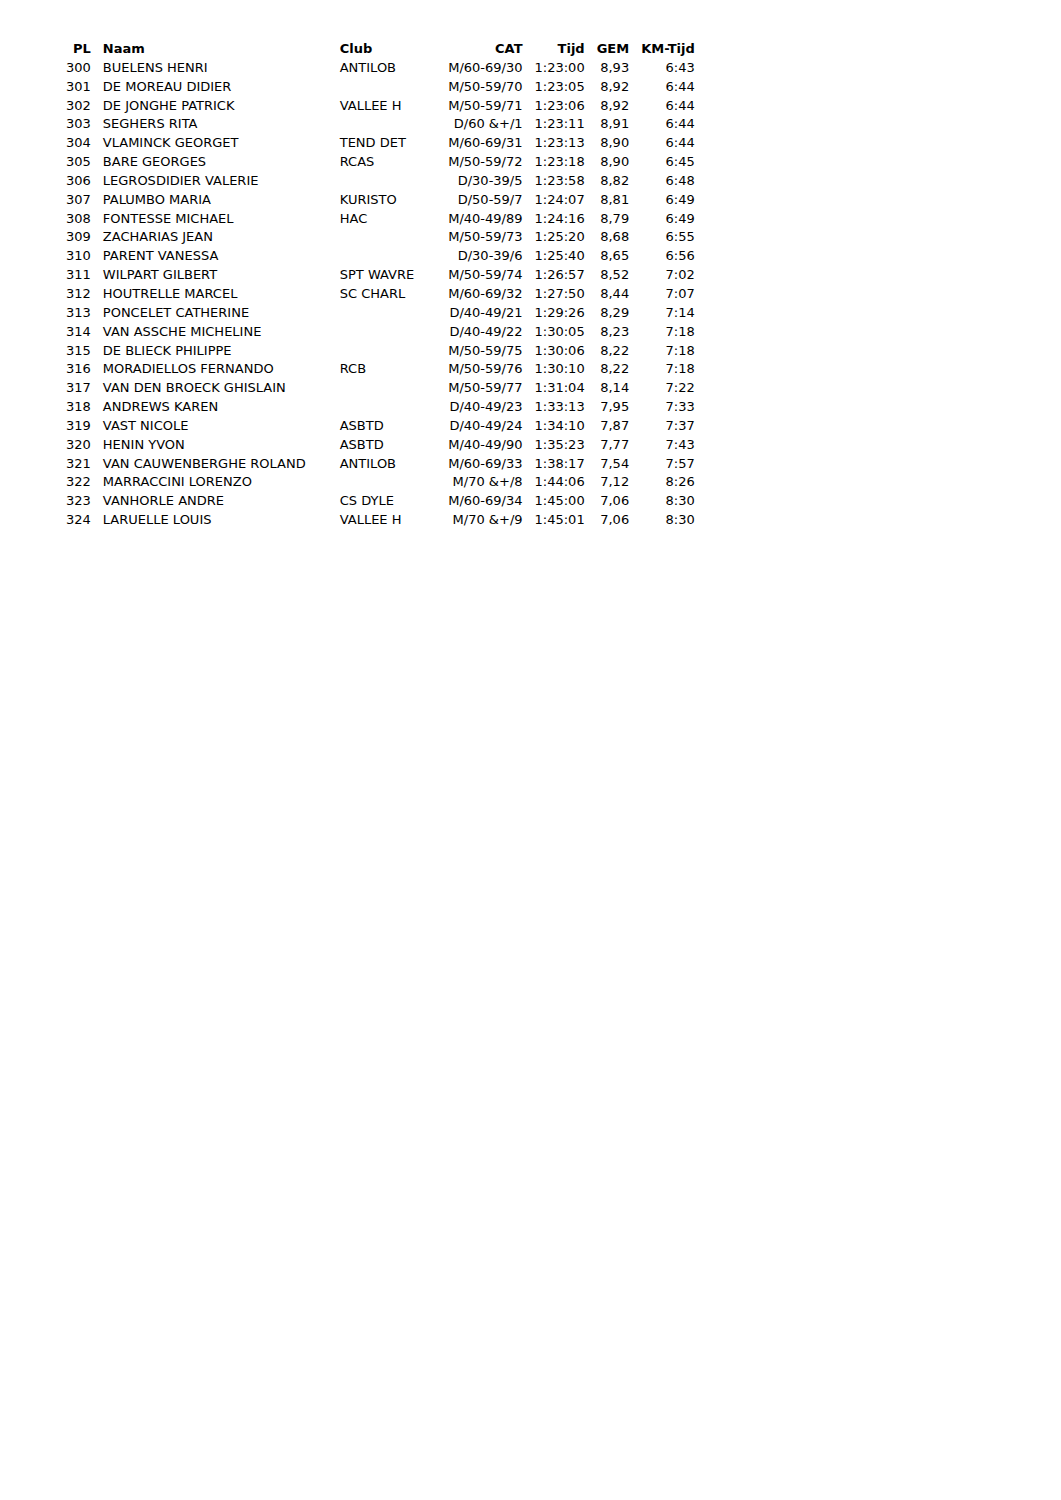| PL | Naam | Club | CAT | Tijd | GEM | KM-Tijd |
| --- | --- | --- | --- | --- | --- | --- |
| 300 | BUELENS HENRI | ANTILOB | M/60-69/30 | 1:23:00 | 8,93 | 6:43 |
| 301 | DE MOREAU DIDIER | | M/50-59/70 | 1:23:05 | 8,92 | 6:44 |
| 302 | DE JONGHE PATRICK | VALLEE H | M/50-59/71 | 1:23:06 | 8,92 | 6:44 |
| 303 | SEGHERS RITA | | D/60 &+/1 | 1:23:11 | 8,91 | 6:44 |
| 304 | VLAMINCK GEORGET | TEND DET | M/60-69/31 | 1:23:13 | 8,90 | 6:44 |
| 305 | BARE GEORGES | RCAS | M/50-59/72 | 1:23:18 | 8,90 | 6:45 |
| 306 | LEGROSDIDIER VALERIE | | D/30-39/5 | 1:23:58 | 8,82 | 6:48 |
| 307 | PALUMBO MARIA | KURISTO | D/50-59/7 | 1:24:07 | 8,81 | 6:49 |
| 308 | FONTESSE MICHAEL | HAC | M/40-49/89 | 1:24:16 | 8,79 | 6:49 |
| 309 | ZACHARIAS JEAN | | M/50-59/73 | 1:25:20 | 8,68 | 6:55 |
| 310 | PARENT VANESSA | | D/30-39/6 | 1:25:40 | 8,65 | 6:56 |
| 311 | WILPART GILBERT | SPT WAVRE | M/50-59/74 | 1:26:57 | 8,52 | 7:02 |
| 312 | HOUTRELLE MARCEL | SC CHARL | M/60-69/32 | 1:27:50 | 8,44 | 7:07 |
| 313 | PONCELET CATHERINE | | D/40-49/21 | 1:29:26 | 8,29 | 7:14 |
| 314 | VAN ASSCHE MICHELINE | | D/40-49/22 | 1:30:05 | 8,23 | 7:18 |
| 315 | DE BLIECK PHILIPPE | | M/50-59/75 | 1:30:06 | 8,22 | 7:18 |
| 316 | MORADIELLOS FERNANDO | RCB | M/50-59/76 | 1:30:10 | 8,22 | 7:18 |
| 317 | VAN DEN BROECK GHISLAIN | | M/50-59/77 | 1:31:04 | 8,14 | 7:22 |
| 318 | ANDREWS KAREN | | D/40-49/23 | 1:33:13 | 7,95 | 7:33 |
| 319 | VAST NICOLE | ASBTD | D/40-49/24 | 1:34:10 | 7,87 | 7:37 |
| 320 | HENIN YVON | ASBTD | M/40-49/90 | 1:35:23 | 7,77 | 7:43 |
| 321 | VAN CAUWENBERGHE ROLAND | ANTILOB | M/60-69/33 | 1:38:17 | 7,54 | 7:57 |
| 322 | MARRACCINI LORENZO | | M/70 &+/8 | 1:44:06 | 7,12 | 8:26 |
| 323 | VANHORLE ANDRE | CS DYLE | M/60-69/34 | 1:45:00 | 7,06 | 8:30 |
| 324 | LARUELLE LOUIS | VALLEE H | M/70 &+/9 | 1:45:01 | 7,06 | 8:30 |